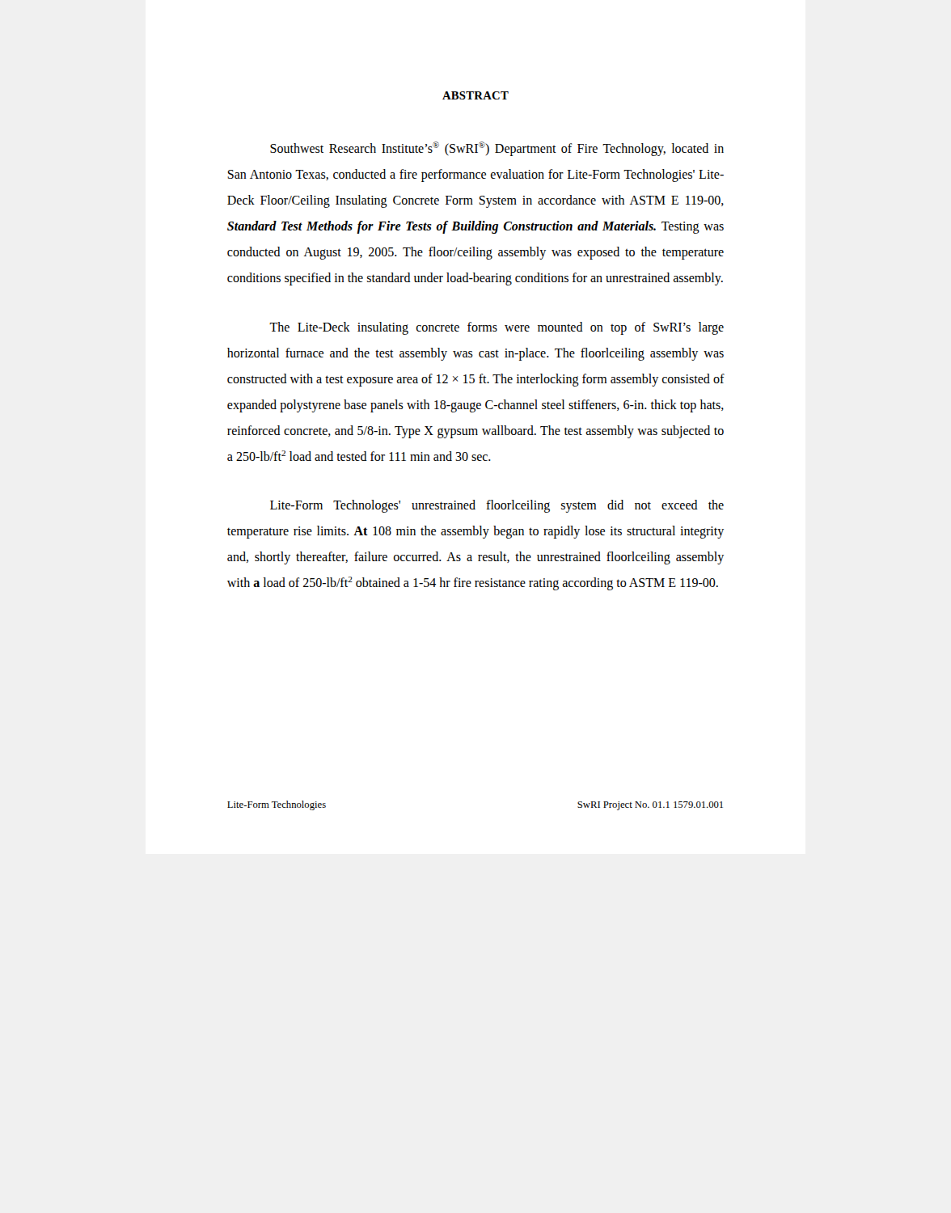ABSTRACT
Southwest Research Institute’s® (SwRI®) Department of Fire Technology, located in San Antonio Texas, conducted a fire performance evaluation for Lite-Form Technologies' Lite-Deck Floor/Ceiling Insulating Concrete Form System in accordance with ASTM E 119-00, Standard Test Methods for Fire Tests of Building Construction and Materials. Testing was conducted on August 19, 2005. The floor/ceiling assembly was exposed to the temperature conditions specified in the standard under load-bearing conditions for an unrestrained assembly.
The Lite-Deck insulating concrete forms were mounted on top of SwRI’s large horizontal furnace and the test assembly was cast in-place. The floorlceiling assembly was constructed with a test exposure area of 12 × 15 ft. The interlocking form assembly consisted of expanded polystyrene base panels with 18-gauge C-channel steel stiffeners, 6-in. thick top hats, reinforced concrete, and 5/8-in. Type X gypsum wallboard. The test assembly was subjected to a 250-lb/ft2 load and tested for 111 min and 30 sec.
Lite-Form Technologes' unrestrained floorlceiling system did not exceed the temperature rise limits. At 108 min the assembly began to rapidly lose its structural integrity and, shortly thereafter, failure occurred. As a result, the unrestrained floorlceiling assembly with a load of 250-lb/ft2 obtained a 1-54 hr fire resistance rating according to ASTM E 119-00.
Lite-Form Technologies
SwRI Project No. 01.1 1579.01.001